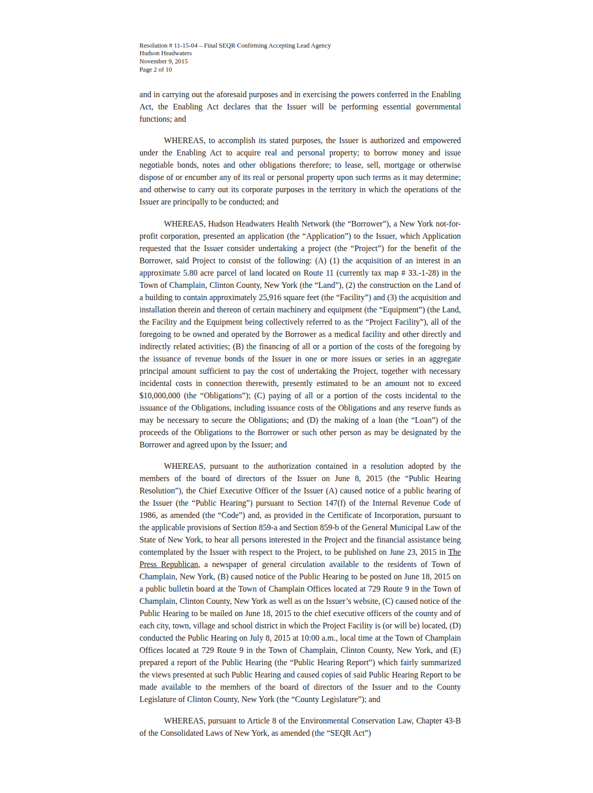Resolution # 11-15-04 – Final SEQR Confirming Accepting Lead Agency
Hudson Headwaters
November 9, 2015
Page 2 of 10
and in carrying out the aforesaid purposes and in exercising the powers conferred in the Enabling Act, the Enabling Act declares that the Issuer will be performing essential governmental functions; and
WHEREAS, to accomplish its stated purposes, the Issuer is authorized and empowered under the Enabling Act to acquire real and personal property; to borrow money and issue negotiable bonds, notes and other obligations therefore; to lease, sell, mortgage or otherwise dispose of or encumber any of its real or personal property upon such terms as it may determine; and otherwise to carry out its corporate purposes in the territory in which the operations of the Issuer are principally to be conducted; and
WHEREAS, Hudson Headwaters Health Network (the “Borrower”), a New York not-for-profit corporation, presented an application (the “Application”) to the Issuer, which Application requested that the Issuer consider undertaking a project (the “Project”) for the benefit of the Borrower, said Project to consist of the following: (A) (1) the acquisition of an interest in an approximate 5.80 acre parcel of land located on Route 11 (currently tax map # 33.-1-28) in the Town of Champlain, Clinton County, New York (the “Land”), (2) the construction on the Land of a building to contain approximately 25,916 square feet (the “Facility”) and (3) the acquisition and installation therein and thereon of certain machinery and equipment (the “Equipment”) (the Land, the Facility and the Equipment being collectively referred to as the “Project Facility”), all of the foregoing to be owned and operated by the Borrower as a medical facility and other directly and indirectly related activities; (B) the financing of all or a portion of the costs of the foregoing by the issuance of revenue bonds of the Issuer in one or more issues or series in an aggregate principal amount sufficient to pay the cost of undertaking the Project, together with necessary incidental costs in connection therewith, presently estimated to be an amount not to exceed $10,000,000 (the “Obligations”); (C) paying of all or a portion of the costs incidental to the issuance of the Obligations, including issuance costs of the Obligations and any reserve funds as may be necessary to secure the Obligations; and (D) the making of a loan (the “Loan”) of the proceeds of the Obligations to the Borrower or such other person as may be designated by the Borrower and agreed upon by the Issuer; and
WHEREAS, pursuant to the authorization contained in a resolution adopted by the members of the board of directors of the Issuer on June 8, 2015 (the “Public Hearing Resolution”), the Chief Executive Officer of the Issuer (A) caused notice of a public hearing of the Issuer (the “Public Hearing”) pursuant to Section 147(f) of the Internal Revenue Code of 1986, as amended (the “Code”) and, as provided in the Certificate of Incorporation, pursuant to the applicable provisions of Section 859-a and Section 859-b of the General Municipal Law of the State of New York, to hear all persons interested in the Project and the financial assistance being contemplated by the Issuer with respect to the Project, to be published on June 23, 2015 in The Press Republican, a newspaper of general circulation available to the residents of Town of Champlain, New York, (B) caused notice of the Public Hearing to be posted on June 18, 2015 on a public bulletin board at the Town of Champlain Offices located at 729 Route 9 in the Town of Champlain, Clinton County, New York as well as on the Issuer’s website, (C) caused notice of the Public Hearing to be mailed on June 18, 2015 to the chief executive officers of the county and of each city, town, village and school district in which the Project Facility is (or will be) located, (D) conducted the Public Hearing on July 8, 2015 at 10:00 a.m., local time at the Town of Champlain Offices located at 729 Route 9 in the Town of Champlain, Clinton County, New York, and (E) prepared a report of the Public Hearing (the “Public Hearing Report”) which fairly summarized the views presented at such Public Hearing and caused copies of said Public Hearing Report to be made available to the members of the board of directors of the Issuer and to the County Legislature of Clinton County, New York (the “County Legislature”); and
WHEREAS, pursuant to Article 8 of the Environmental Conservation Law, Chapter 43-B of the Consolidated Laws of New York, as amended (the “SEQR Act”)